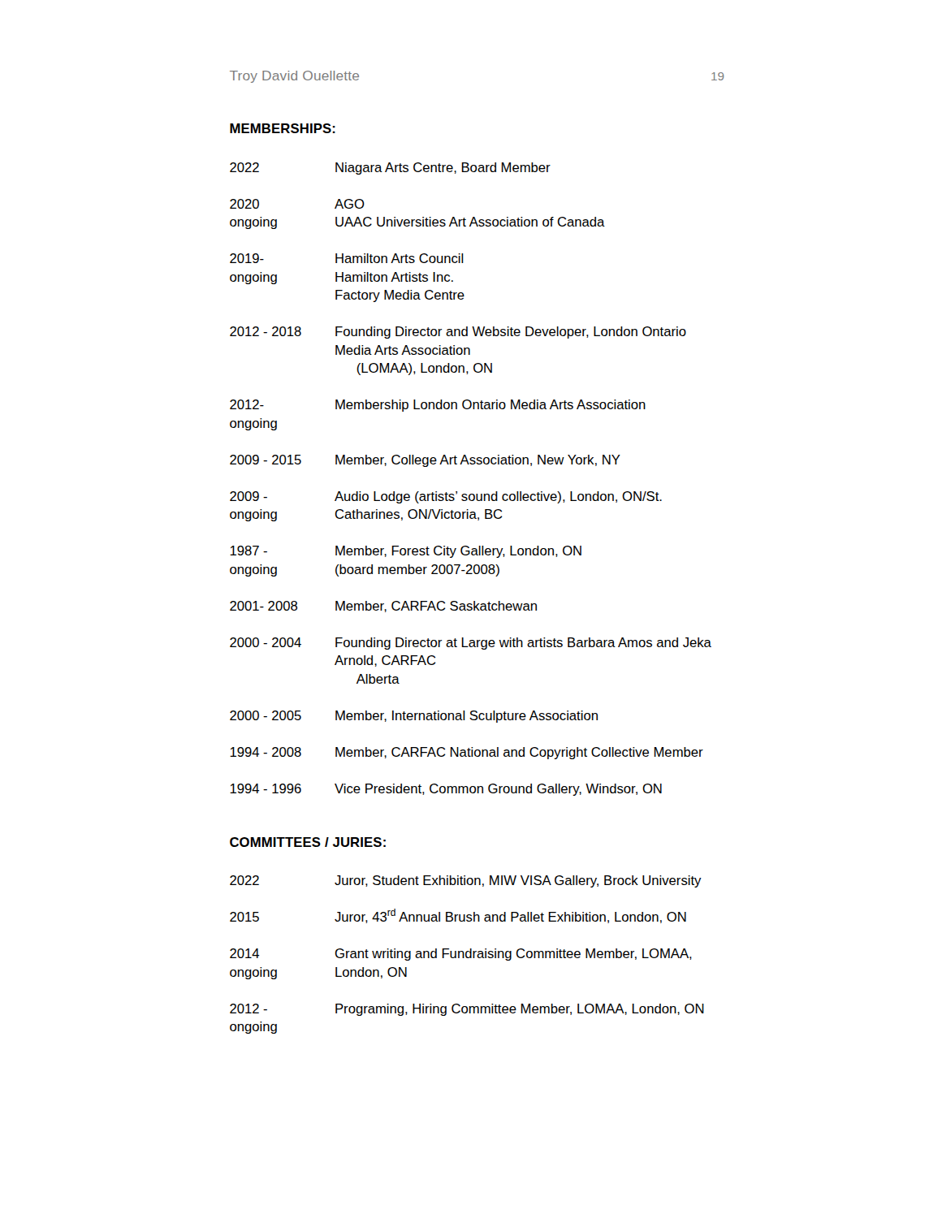Troy David Ouellette
19
MEMBERSHIPS:
| 2022 | Niagara Arts Centre, Board Member |
| 2020 ongoing | AGO UAAC Universities Art Association of Canada |
| 2019- ongoing | Hamilton Arts Council Hamilton Artists Inc. Factory Media Centre |
| 2012 - 2018 | Founding Director and Website Developer, London Ontario Media Arts Association (LOMAA), London, ON |
| 2012- ongoing | Membership London Ontario Media Arts Association |
| 2009 - 2015 | Member, College Art Association, New York, NY |
| 2009 - ongoing | Audio Lodge (artists’ sound collective), London, ON/St. Catharines, ON/Victoria, BC |
| 1987 - ongoing | Member, Forest City Gallery, London, ON (board member 2007-2008) |
| 2001- 2008 | Member, CARFAC Saskatchewan |
| 2000 - 2004 | Founding Director at Large with artists Barbara Amos and Jeka Arnold, CARFAC Alberta |
| 2000 - 2005 | Member, International Sculpture Association |
| 1994 - 2008 | Member, CARFAC National and Copyright Collective Member |
| 1994 - 1996 | Vice President, Common Ground Gallery, Windsor, ON |
COMMITTEES / JURIES:
| 2022 | Juror, Student Exhibition, MIW VISA Gallery, Brock University |
| 2015 | Juror, 43 rd Annual Brush and Pallet Exhibition, London, ON |
| 2014 ongoing | Grant writing and Fundraising Committee Member, LOMAA, London, ON |
| 2012 - ongoing | Programing, Hiring Committee Member, LOMAA, London, ON |